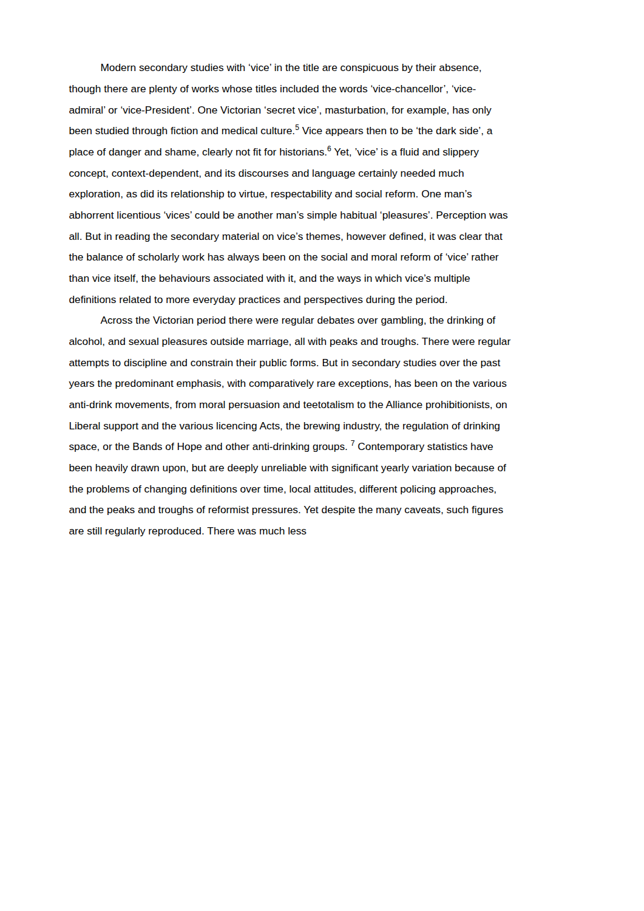Modern secondary studies with ‘vice’ in the title are conspicuous by their absence, though there are plenty of works whose titles included the words ‘vice-chancellor’, ‘vice-admiral’ or ‘vice-President’. One Victorian ‘secret vice’, masturbation, for example, has only been studied through fiction and medical culture.5 Vice appears then to be ‘the dark side’, a place of danger and shame, clearly not fit for historians.6 Yet, ’vice’ is a fluid and slippery concept, context-dependent, and its discourses and language certainly needed much exploration, as did its relationship to virtue, respectability and social reform. One man’s abhorrent licentious ‘vices’ could be another man’s simple habitual ‘pleasures’. Perception was all. But in reading the secondary material on vice’s themes, however defined, it was clear that the balance of scholarly work has always been on the social and moral reform of ‘vice’ rather than vice itself, the behaviours associated with it, and the ways in which vice’s multiple definitions related to more everyday practices and perspectives during the period.
Across the Victorian period there were regular debates over gambling, the drinking of alcohol, and sexual pleasures outside marriage, all with peaks and troughs. There were regular attempts to discipline and constrain their public forms. But in secondary studies over the past years the predominant emphasis, with comparatively rare exceptions, has been on the various anti-drink movements, from moral persuasion and teetotalism to the Alliance prohibitionists, on Liberal support and the various licencing Acts, the brewing industry, the regulation of drinking space, or the Bands of Hope and other anti-drinking groups. 7 Contemporary statistics have been heavily drawn upon, but are deeply unreliable with significant yearly variation because of the problems of changing definitions over time, local attitudes, different policing approaches, and the peaks and troughs of reformist pressures. Yet despite the many caveats, such figures are still regularly reproduced. There was much less